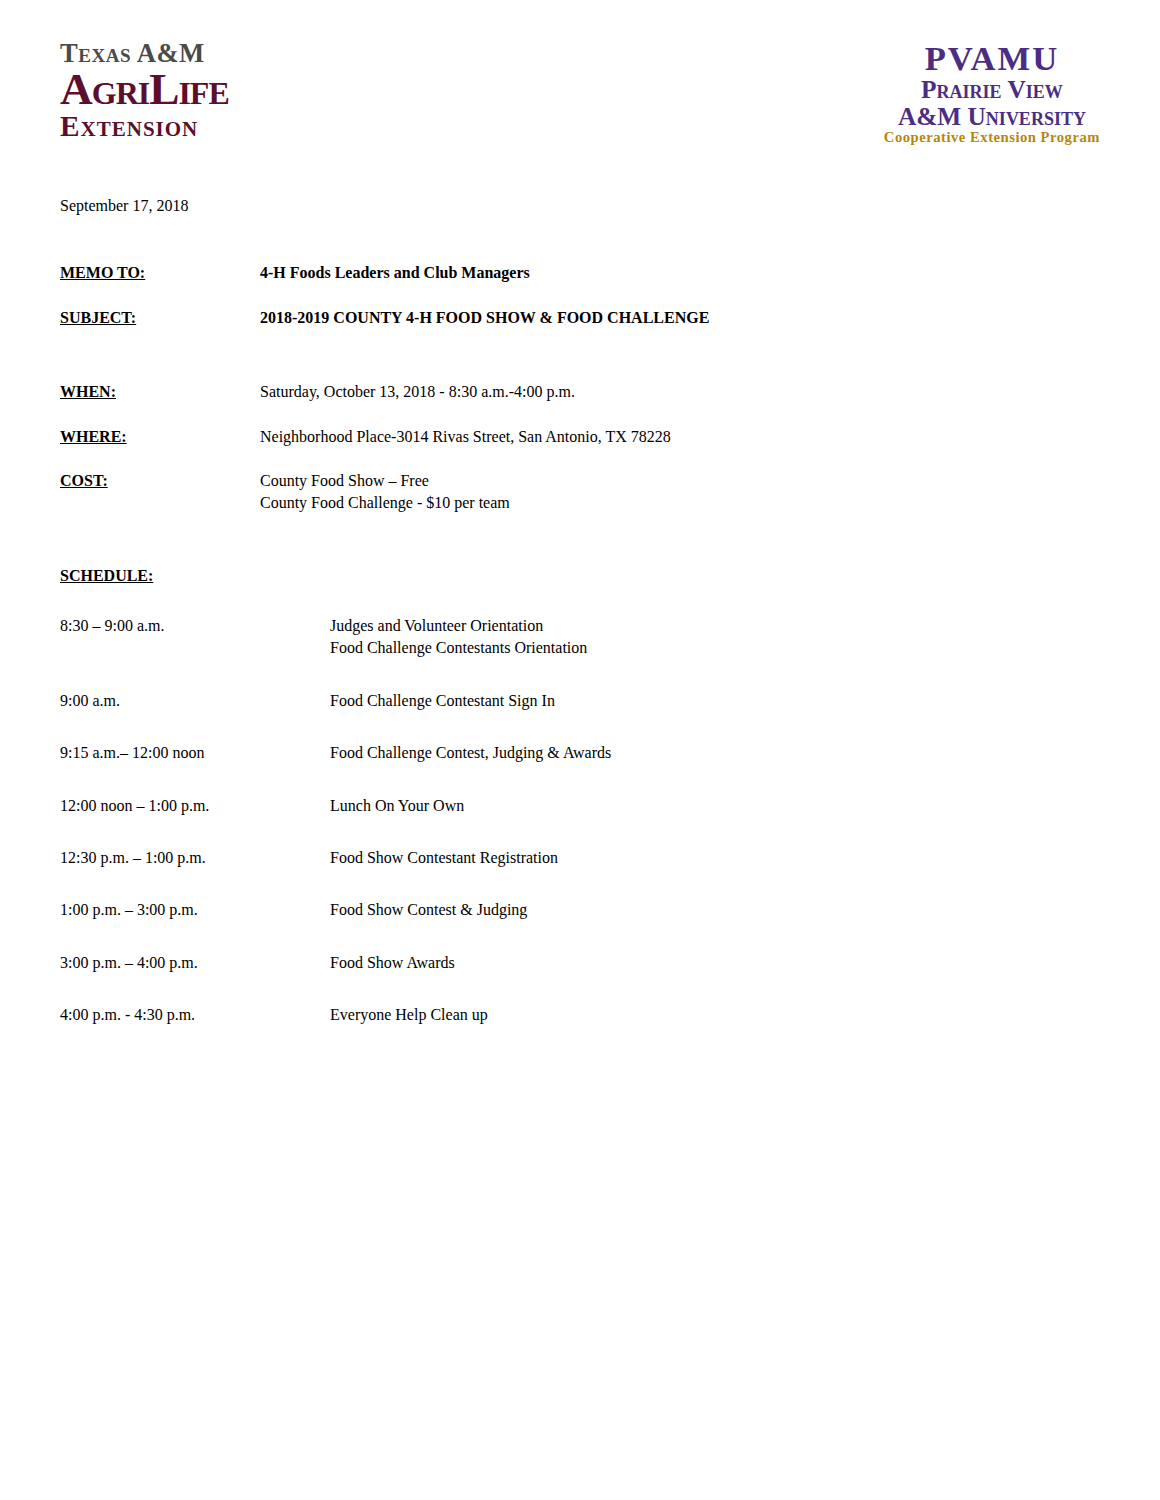Texas A&M
AgriLife
Extension
PVAMU
Prairie View
A&M University
Cooperative Extension Program
September 17, 2018
| MEMO TO: | 4-H Foods Leaders and Club Managers |
| SUBJECT: | 2018-2019 COUNTY 4-H FOOD SHOW & FOOD CHALLENGE |
| WHEN: | Saturday, October 13, 2018 - 8:30 a.m.-4:00 p.m. |
| WHERE: | Neighborhood Place-3014 Rivas Street, San Antonio, TX 78228 |
| COST: | County Food Show – Free County Food Challenge - $10 per team |
SCHEDULE:
| 8:30 – 9:00 a.m. | Judges and Volunteer Orientation Food Challenge Contestants Orientation |
| 9:00 a.m. | Food Challenge Contestant Sign In |
| 9:15 a.m.– 12:00 noon | Food Challenge Contest, Judging & Awards |
| 12:00 noon – 1:00 p.m. | Lunch On Your Own |
| 12:30 p.m. – 1:00 p.m. | Food Show Contestant Registration |
| 1:00 p.m. – 3:00 p.m. | Food Show Contest & Judging |
| 3:00 p.m. – 4:00 p.m. | Food Show Awards |
| 4:00 p.m. - 4:30 p.m. | Everyone Help Clean up |